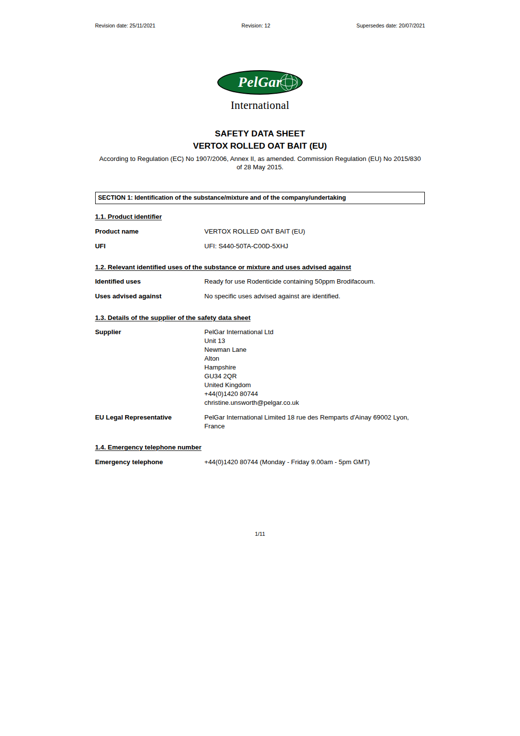Revision date: 25/11/2021 Revision: 12 Supersedes date: 20/07/2021
PelGar
International
SAFETY DATA SHEET
VERTOX ROLLED OAT BAIT (EU)
According to Regulation (EC) No 1907/2006, Annex II, as amended. Commission Regulation (EU) No 2015/830
of 28 May 2015.
SECTION 1: Identification of the substance/mixture and of the company/undertaking
1.1. Product identifier
| Product name | VERTOX ROLLED OAT BAIT (EU) |
| UFI | UFI: S440-50TA-C00D-5XHJ |
1.2. Relevant identified uses of the substance or mixture and uses advised against
| Identified uses | Ready for use Rodenticide containing 50ppm Brodifacoum. |
| Uses advised against | No specific uses advised against are identified. |
1.3. Details of the supplier of the safety data sheet
| Supplier | PelGar International Ltd Unit 13 Newman Lane Alton Hampshire GU34 2QR United Kingdom +44(0)1420 80744 christine.unsworth@pelgar.co.uk |
| EU Legal Representative | PelGar International Limited 18 rue des Remparts d'Ainay 69002 Lyon, France |
1.4. Emergency telephone number
| Emergency telephone | +44(0)1420 80744 (Monday - Friday 9.00am - 5pm GMT) |
1/11